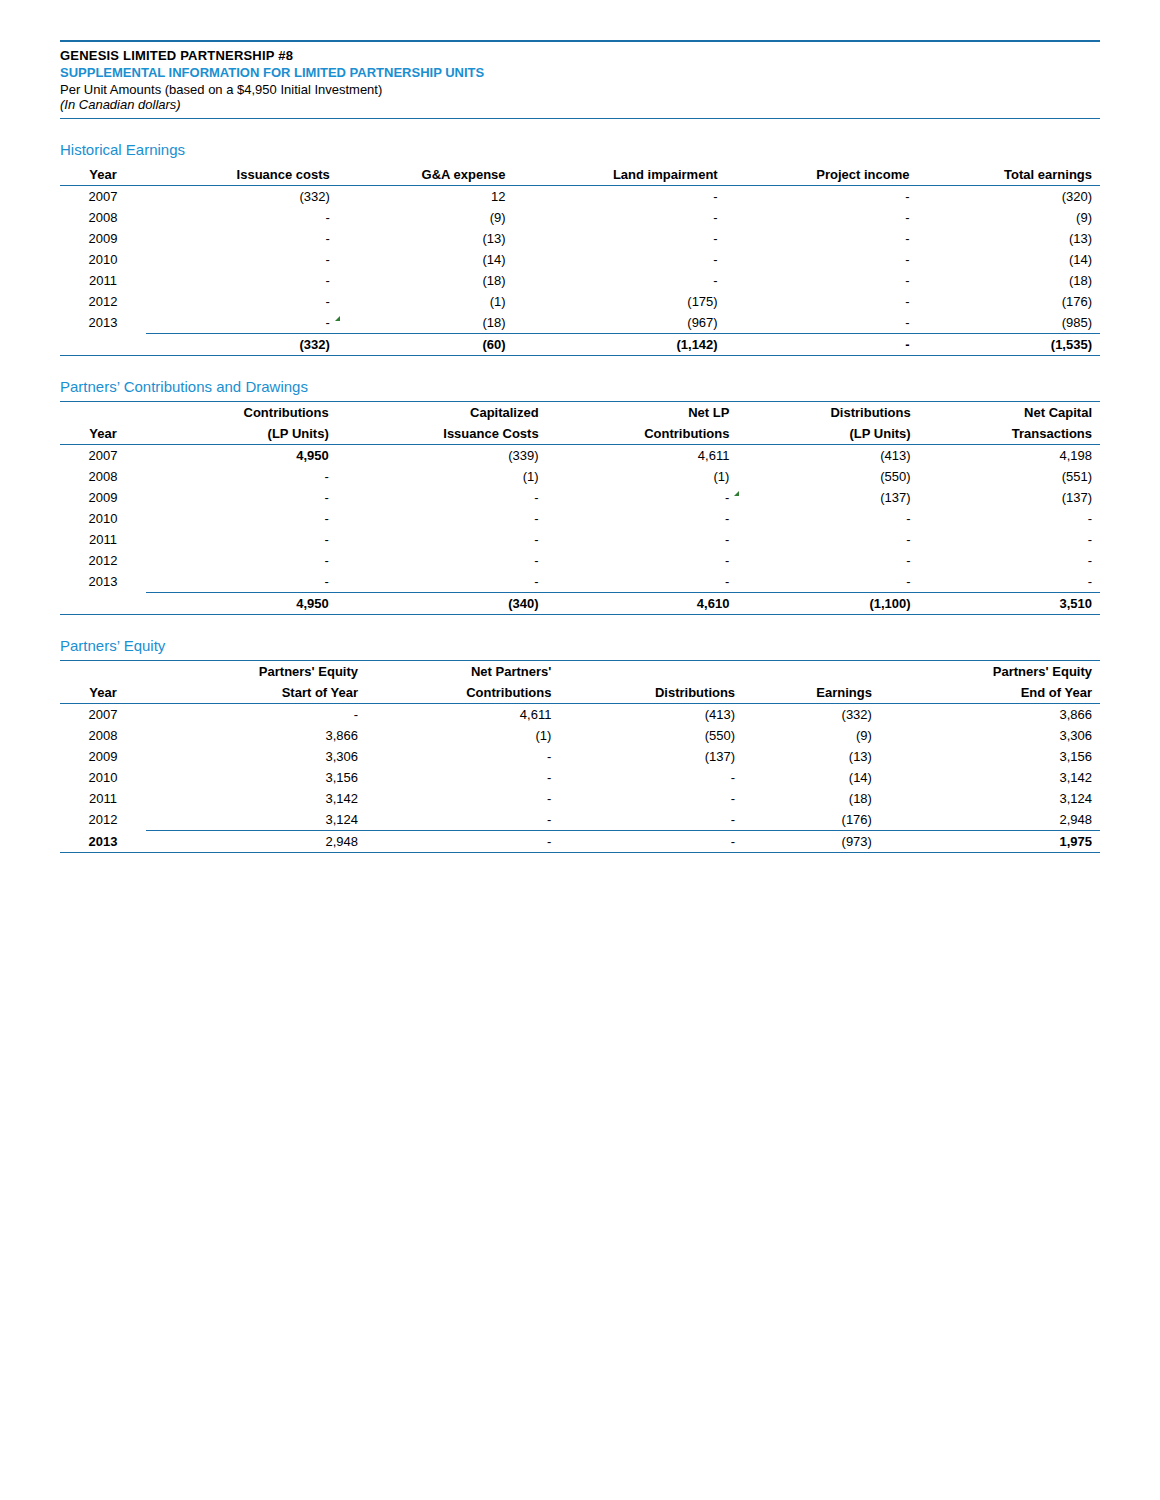GENESIS LIMITED PARTNERSHIP #8
SUPPLEMENTAL INFORMATION FOR LIMITED PARTNERSHIP UNITS
Per Unit Amounts (based on a $4,950 Initial Investment)
(In Canadian dollars)
Historical Earnings
| Year | Issuance costs | G&A expense | Land impairment | Project income | Total earnings |
| --- | --- | --- | --- | --- | --- |
| 2007 | (332) | 12 | - | - | (320) |
| 2008 | - | (9) | - | - | (9) |
| 2009 | - | (13) | - | - | (13) |
| 2010 | - | (14) | - | - | (14) |
| 2011 | - | (18) | - | - | (18) |
| 2012 | - | (1) | (175) | - | (176) |
| 2013 | - | (18) | (967) | - | (985) |
| | (332) | (60) | (1,142) | - | (1,535) |
Partners’ Contributions and Drawings
| | Contributions | Capitalized | Net LP | Distributions | Net Capital |
| --- | --- | --- | --- | --- | --- |
| Year | (LP Units) | Issuance Costs | Contributions | (LP Units) | Transactions |
| 2007 | 4,950 | (339) | 4,611 | (413) | 4,198 |
| 2008 | - | (1) | (1) | (550) | (551) |
| 2009 | - | - | - | (137) | (137) |
| 2010 | - | - | - | - | - |
| 2011 | - | - | - | - | - |
| 2012 | - | - | - | - | - |
| 2013 | - | - | - | - | - |
| | 4,950 | (340) | 4,610 | (1,100) | 3,510 |
Partners’ Equity
| | Partners' Equity | Net Partners' | | | Partners' Equity |
| --- | --- | --- | --- | --- | --- |
| Year | Start of Year | Contributions | Distributions | Earnings | End of Year |
| 2007 | - | 4,611 | (413) | (332) | 3,866 |
| 2008 | 3,866 | (1) | (550) | (9) | 3,306 |
| 2009 | 3,306 | - | (137) | (13) | 3,156 |
| 2010 | 3,156 | - | - | (14) | 3,142 |
| 2011 | 3,142 | - | - | (18) | 3,124 |
| 2012 | 3,124 | - | - | (176) | 2,948 |
| 2013 | 2,948 | - | - | (973) | 1,975 |